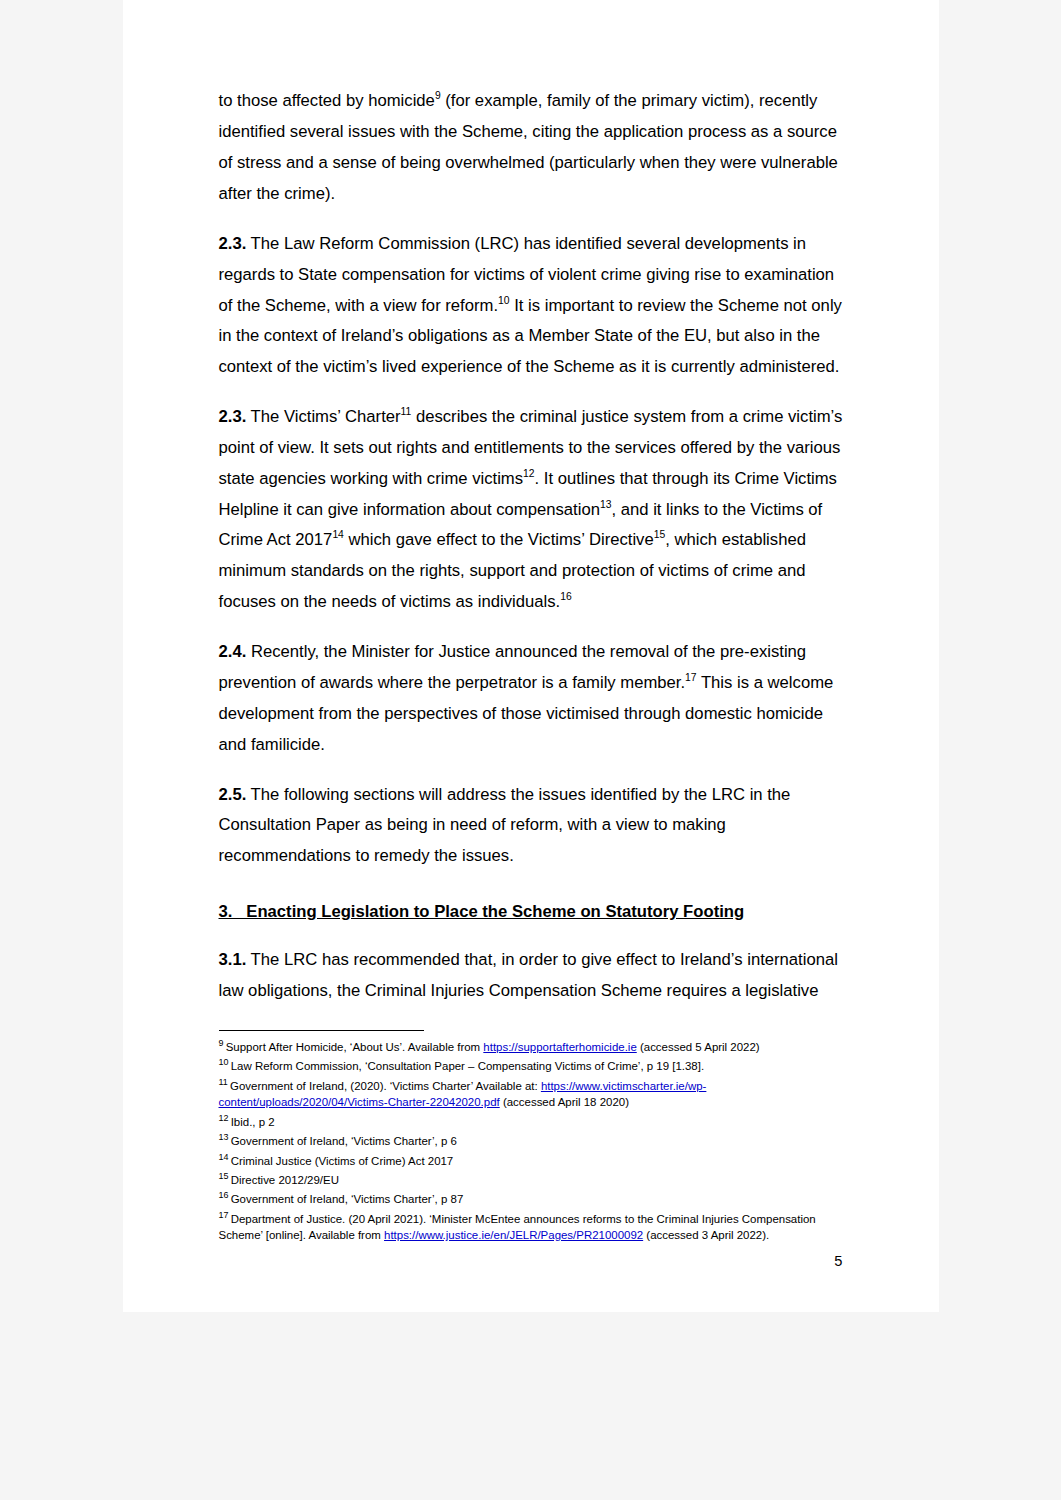to those affected by homicide9 (for example, family of the primary victim), recently identified several issues with the Scheme, citing the application process as a source of stress and a sense of being overwhelmed (particularly when they were vulnerable after the crime).
2.3. The Law Reform Commission (LRC) has identified several developments in regards to State compensation for victims of violent crime giving rise to examination of the Scheme, with a view for reform.10 It is important to review the Scheme not only in the context of Ireland’s obligations as a Member State of the EU, but also in the context of the victim’s lived experience of the Scheme as it is currently administered.
2.3. The Victims’ Charter11 describes the criminal justice system from a crime victim’s point of view. It sets out rights and entitlements to the services offered by the various state agencies working with crime victims12. It outlines that through its Crime Victims Helpline it can give information about compensation13, and it links to the Victims of Crime Act 201714 which gave effect to the Victims’ Directive15, which established minimum standards on the rights, support and protection of victims of crime and focuses on the needs of victims as individuals.16
2.4. Recently, the Minister for Justice announced the removal of the pre-existing prevention of awards where the perpetrator is a family member.17 This is a welcome development from the perspectives of those victimised through domestic homicide and familicide.
2.5. The following sections will address the issues identified by the LRC in the Consultation Paper as being in need of reform, with a view to making recommendations to remedy the issues.
3. Enacting Legislation to Place the Scheme on Statutory Footing
3.1. The LRC has recommended that, in order to give effect to Ireland’s international law obligations, the Criminal Injuries Compensation Scheme requires a legislative
9 Support After Homicide, ‘About Us’. Available from https://supportafterhomicide.ie (accessed 5 April 2022)
10 Law Reform Commission, ‘Consultation Paper – Compensating Victims of Crime’, p 19 [1.38].
11 Government of Ireland, (2020). ‘Victims Charter’ Available at: https://www.victimscharter.ie/wp-content/uploads/2020/04/Victims-Charter-22042020.pdf (accessed April 18 2020)
12 Ibid., p 2
13 Government of Ireland, ‘Victims Charter’, p 6
14 Criminal Justice (Victims of Crime) Act 2017
15 Directive 2012/29/EU
16 Government of Ireland, ‘Victims Charter’, p 87
17 Department of Justice. (20 April 2021). ‘Minister McEntee announces reforms to the Criminal Injuries Compensation Scheme’ [online]. Available from https://www.justice.ie/en/JELR/Pages/PR21000092 (accessed 3 April 2022).
5